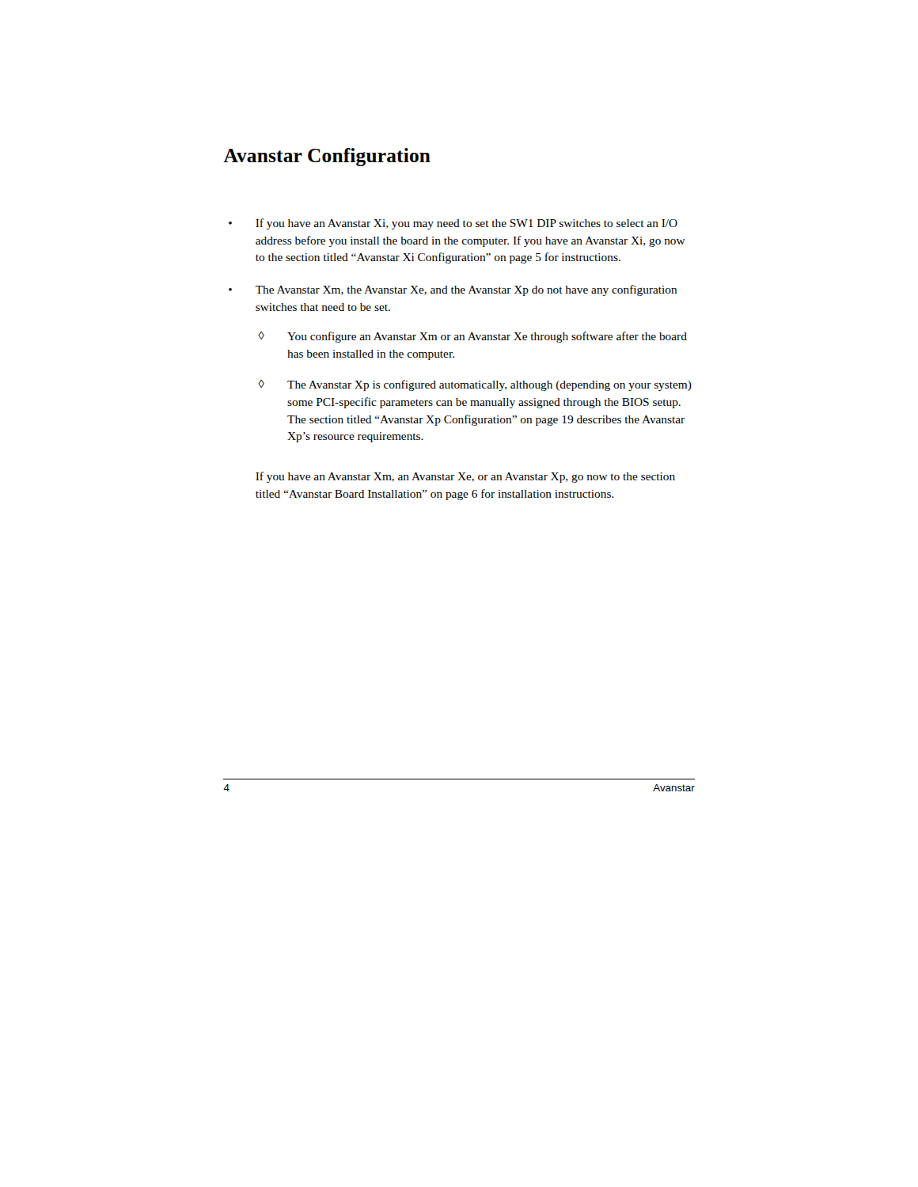Avanstar Configuration
If you have an Avanstar Xi, you may need to set the SW1 DIP switches to select an I/O address before you install the board in the computer. If you have an Avanstar Xi, go now to the section titled “Avanstar Xi Configuration” on page 5 for instructions.
The Avanstar Xm, the Avanstar Xe, and the Avanstar Xp do not have any configuration switches that need to be set.
You configure an Avanstar Xm or an Avanstar Xe through software after the board has been installed in the computer.
The Avanstar Xp is configured automatically, although (depending on your system) some PCI-specific parameters can be manually assigned through the BIOS setup. The section titled “Avanstar Xp Configuration” on page 19 describes the Avanstar Xp’s resource requirements.
If you have an Avanstar Xm, an Avanstar Xe, or an Avanstar Xp, go now to the section titled “Avanstar Board Installation” on page 6 for installation instructions.
4
Avanstar